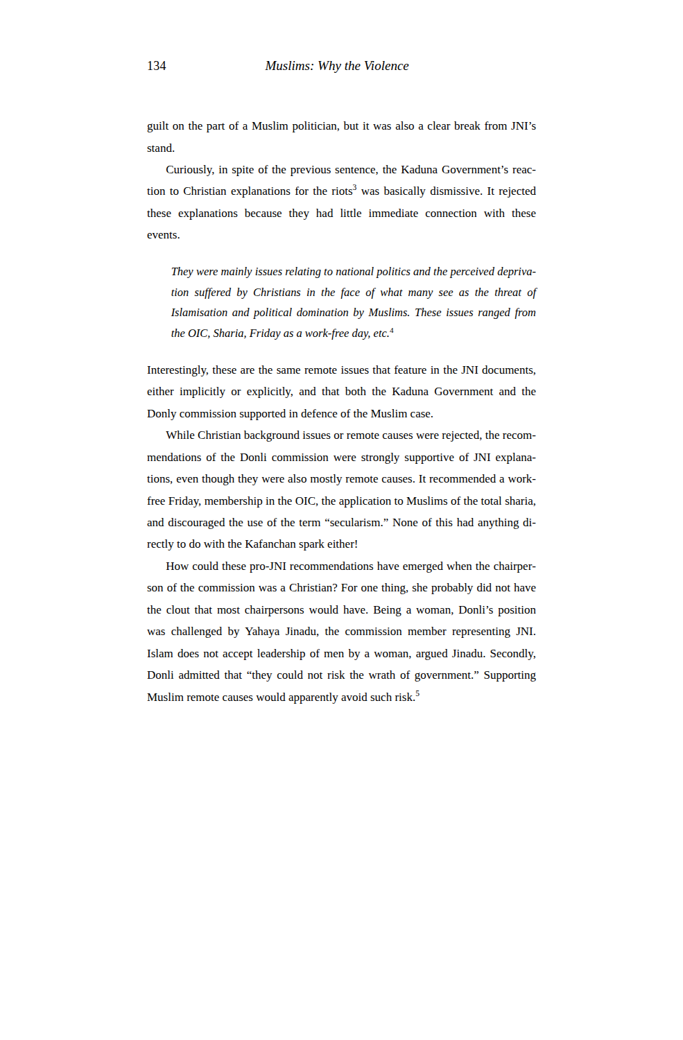134 Muslims: Why the Violence
guilt on the part of a Muslim politician, but it was also a clear break from JNI’s stand.
Curiously, in spite of the previous sentence, the Kaduna Government’s reaction to Christian explanations for the riots3 was basically dismissive. It rejected these explanations because they had little immediate connection with these events.
They were mainly issues relating to national politics and the perceived deprivation suffered by Christians in the face of what many see as the threat of Islamisation and political domination by Muslims. These issues ranged from the OIC, Sharia, Friday as a work-free day, etc.4
Interestingly, these are the same remote issues that feature in the JNI documents, either implicitly or explicitly, and that both the Kaduna Government and the Donly commission supported in defence of the Muslim case.
While Christian background issues or remote causes were rejected, the recommendations of the Donli commission were strongly supportive of JNI explanations, even though they were also mostly remote causes. It recommended a work-free Friday, membership in the OIC, the application to Muslims of the total sharia, and discouraged the use of the term “secularism.” None of this had anything directly to do with the Kafanchan spark either!
How could these pro-JNI recommendations have emerged when the chairperson of the commission was a Christian? For one thing, she probably did not have the clout that most chairpersons would have. Being a woman, Donli’s position was challenged by Yahaya Jinadu, the commission member representing JNI. Islam does not accept leadership of men by a woman, argued Jinadu. Secondly, Donli admitted that “they could not risk the wrath of government.” Supporting Muslim remote causes would apparently avoid such risk.5